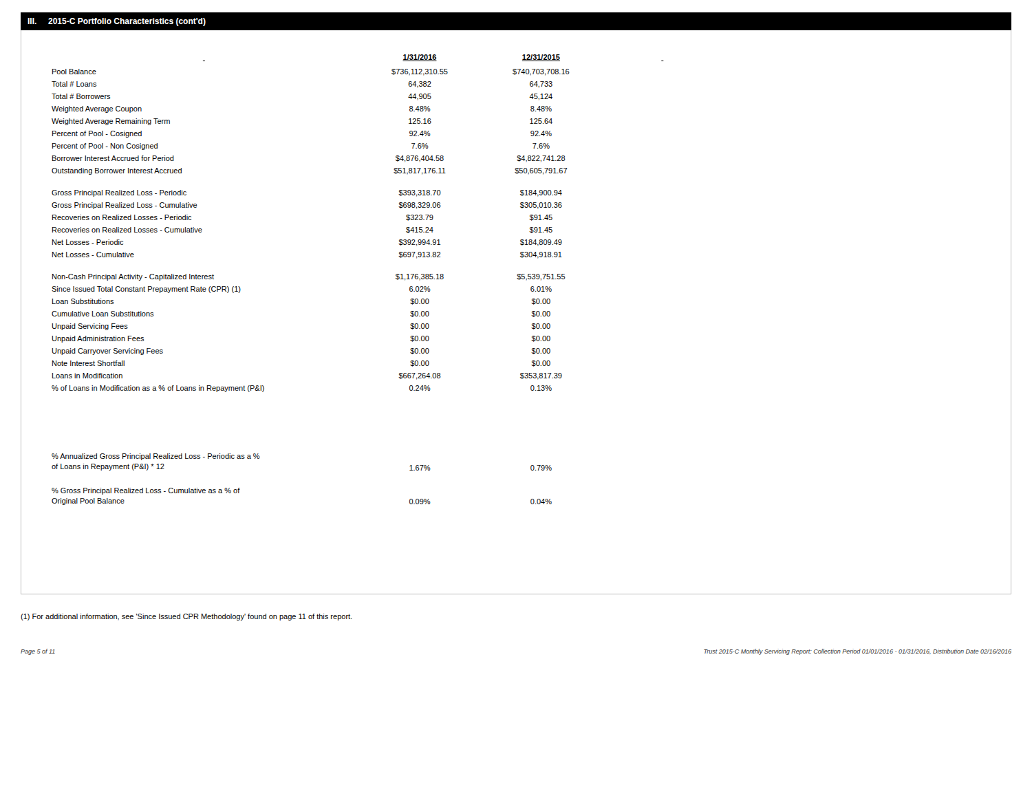III. 2015-C Portfolio Characteristics (cont'd)
| | 1/31/2016 | 12/31/2015 | |
| Pool Balance | $736,112,310.55 | $740,703,708.16 | |
| Total # Loans | 64,382 | 64,733 | |
| Total # Borrowers | 44,905 | 45,124 | |
| Weighted Average Coupon | 8.48% | 8.48% | |
| Weighted Average Remaining Term | 125.16 | 125.64 | |
| Percent of Pool - Cosigned | 92.4% | 92.4% | |
| Percent of Pool - Non Cosigned | 7.6% | 7.6% | |
| Borrower Interest Accrued for Period | $4,876,404.58 | $4,822,741.28 | |
| Outstanding Borrower Interest Accrued | $51,817,176.11 | $50,605,791.67 | |
| Gross Principal Realized Loss - Periodic | $393,318.70 | $184,900.94 | |
| Gross Principal Realized Loss - Cumulative | $698,329.06 | $305,010.36 | |
| Recoveries on Realized Losses - Periodic | $323.79 | $91.45 | |
| Recoveries on Realized Losses - Cumulative | $415.24 | $91.45 | |
| Net Losses - Periodic | $392,994.91 | $184,809.49 | |
| Net Losses - Cumulative | $697,913.82 | $304,918.91 | |
| Non-Cash Principal Activity - Capitalized Interest | $1,176,385.18 | $5,539,751.55 | |
| Since Issued Total Constant Prepayment Rate (CPR) (1) | 6.02% | 6.01% | |
| Loan Substitutions | $0.00 | $0.00 | |
| Cumulative Loan Substitutions | $0.00 | $0.00 | |
| Unpaid Servicing Fees | $0.00 | $0.00 | |
| Unpaid Administration Fees | $0.00 | $0.00 | |
| Unpaid Carryover Servicing Fees | $0.00 | $0.00 | |
| Note Interest Shortfall | $0.00 | $0.00 | |
| Loans in Modification | $667,264.08 | $353,817.39 | |
| % of Loans in Modification as a % of Loans in Repayment (P&I) | 0.24% | 0.13% | |
| % Annualized Gross Principal Realized Loss - Periodic as a % of Loans in Repayment (P&I) * 12 | 1.67% | 0.79% | |
| % Gross Principal Realized Loss - Cumulative as a % of Original Pool Balance | 0.09% | 0.04% | |
(1) For additional information, see 'Since Issued CPR Methodology' found on page 11 of this report.
Page 5 of 11
Trust 2015-C Monthly Servicing Report: Collection Period 01/01/2016 - 01/31/2016, Distribution Date 02/16/2016